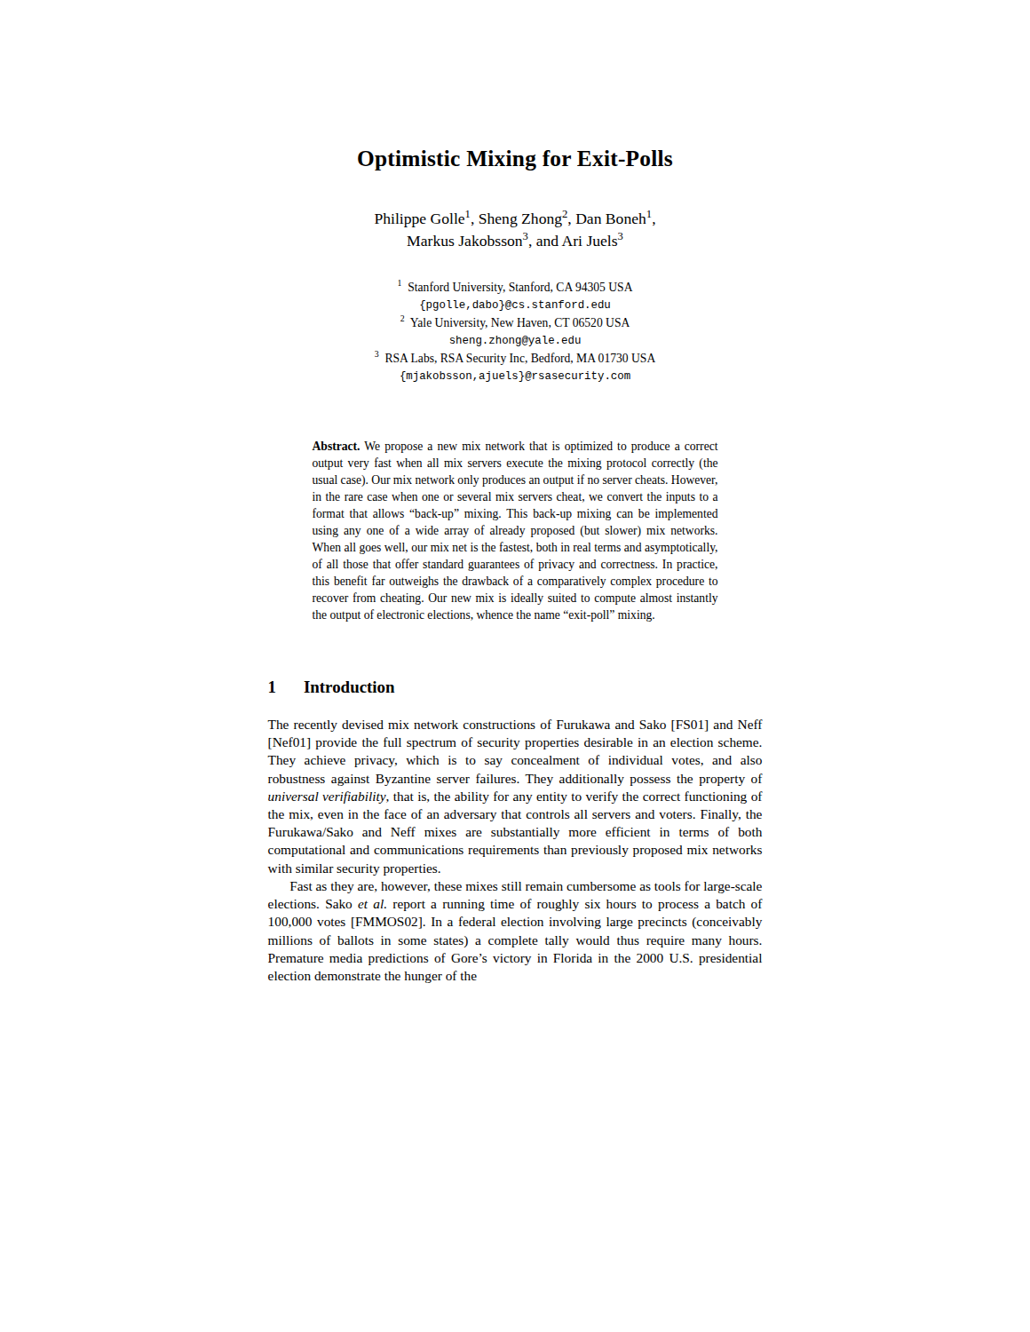Optimistic Mixing for Exit-Polls
Philippe Golle1, Sheng Zhong2, Dan Boneh1,
Markus Jakobsson3, and Ari Juels3
1 Stanford University, Stanford, CA 94305 USA
{pgolle,dabo}@cs.stanford.edu
2 Yale University, New Haven, CT 06520 USA
sheng.zhong@yale.edu
3 RSA Labs, RSA Security Inc, Bedford, MA 01730 USA
{mjakobsson,ajuels}@rsasecurity.com
Abstract. We propose a new mix network that is optimized to produce a correct output very fast when all mix servers execute the mixing proto­col correctly (the usual case). Our mix network only produces an output if no server cheats. However, in the rare case when one or several mix servers cheat, we convert the inputs to a format that allows “back-up” mixing. This back-up mixing can be implemented using any one of a wide array of already proposed (but slower) mix networks. When all goes well, our mix net is the fastest, both in real terms and asymptotically, of all those that offer standard guarantees of privacy and correctness. In prac­tice, this benefit far outweighs the drawback of a comparatively complex procedure to recover from cheating. Our new mix is ideally suited to compute almost instantly the output of electronic elections, whence the name “exit-poll” mixing.
1 Introduction
The recently devised mix network constructions of Furukawa and Sako [FS01] and Neff [Nef01] provide the full spectrum of security properties desirable in an election scheme. They achieve privacy, which is to say concealment of individual votes, and also robustness against Byzantine server failures. They additionally possess the property of universal verifiability, that is, the ability for any entity to verify the correct functioning of the mix, even in the face of an adversary that controls all servers and voters. Finally, the Furukawa/Sako and Neff mixes are substantially more efficient in terms of both computational and communica­tions requirements than previously proposed mix networks with similar security properties.
Fast as they are, however, these mixes still remain cumbersome as tools for large-scale elections. Sako et al. report a running time of roughly six hours to process a batch of 100,000 votes [FMMOS02]. In a federal election involving large precincts (conceivably millions of ballots in some states) a complete tally would thus require many hours. Premature media predictions of Gore’s victory in Florida in the 2000 U.S. presidential election demonstrate the hunger of the